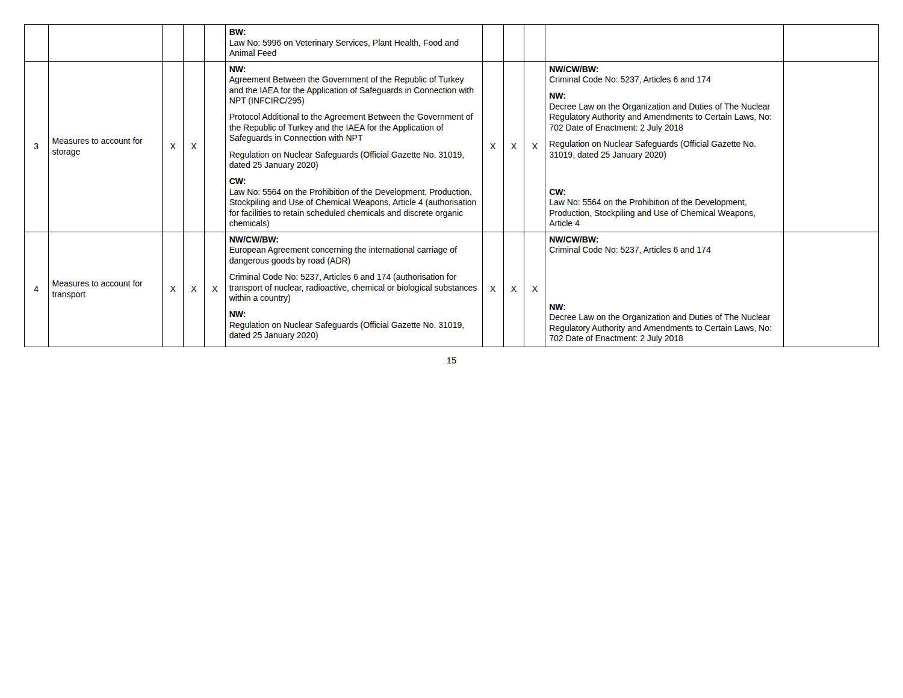| | | | | | BW: Law No: 5996 on Veterinary Services, Plant Health, Food and Animal Feed | | | | | |
| 3 | Measures to account for storage | X | X | | NW: Agreement Between the Government of the Republic of Turkey and the IAEA for the Application of Safeguards in Connection with NPT (INFCIRC/295) Protocol Additional to the Agreement Between the Government of the Republic of Turkey and the IAEA for the Application of Safeguards in Connection with NPT Regulation on Nuclear Safeguards (Official Gazette No. 31019, dated 25 January 2020) CW: Law No: 5564 on the Prohibition of the Development, Production, Stockpiling and Use of Chemical Weapons, Article 4 (authorisation for facilities to retain scheduled chemicals and discrete organic chemicals) | X | X | X | NW/CW/BW: Criminal Code No: 5237, Articles 6 and 174 NW: Decree Law on the Organization and Duties of The Nuclear Regulatory Authority and Amendments to Certain Laws, No: 702 Date of Enactment: 2 July 2018 Regulation on Nuclear Safeguards (Official Gazette No. 31019, dated 25 January 2020) CW: Law No: 5564 on the Prohibition of the Development, Production, Stockpiling and Use of Chemical Weapons, Article 4 | |
| 4 | Measures to account for transport | X | X | X | NW/CW/BW: European Agreement concerning the international carriage of dangerous goods by road (ADR) Criminal Code No: 5237, Articles 6 and 174 (authorisation for transport of nuclear, radioactive, chemical or biological substances within a country) NW: Regulation on Nuclear Safeguards (Official Gazette No. 31019, dated 25 January 2020) | X | X | X | NW/CW/BW: Criminal Code No: 5237, Articles 6 and 174 NW: Decree Law on the Organization and Duties of The Nuclear Regulatory Authority and Amendments to Certain Laws, No: 702 Date of Enactment: 2 July 2018 | |
15